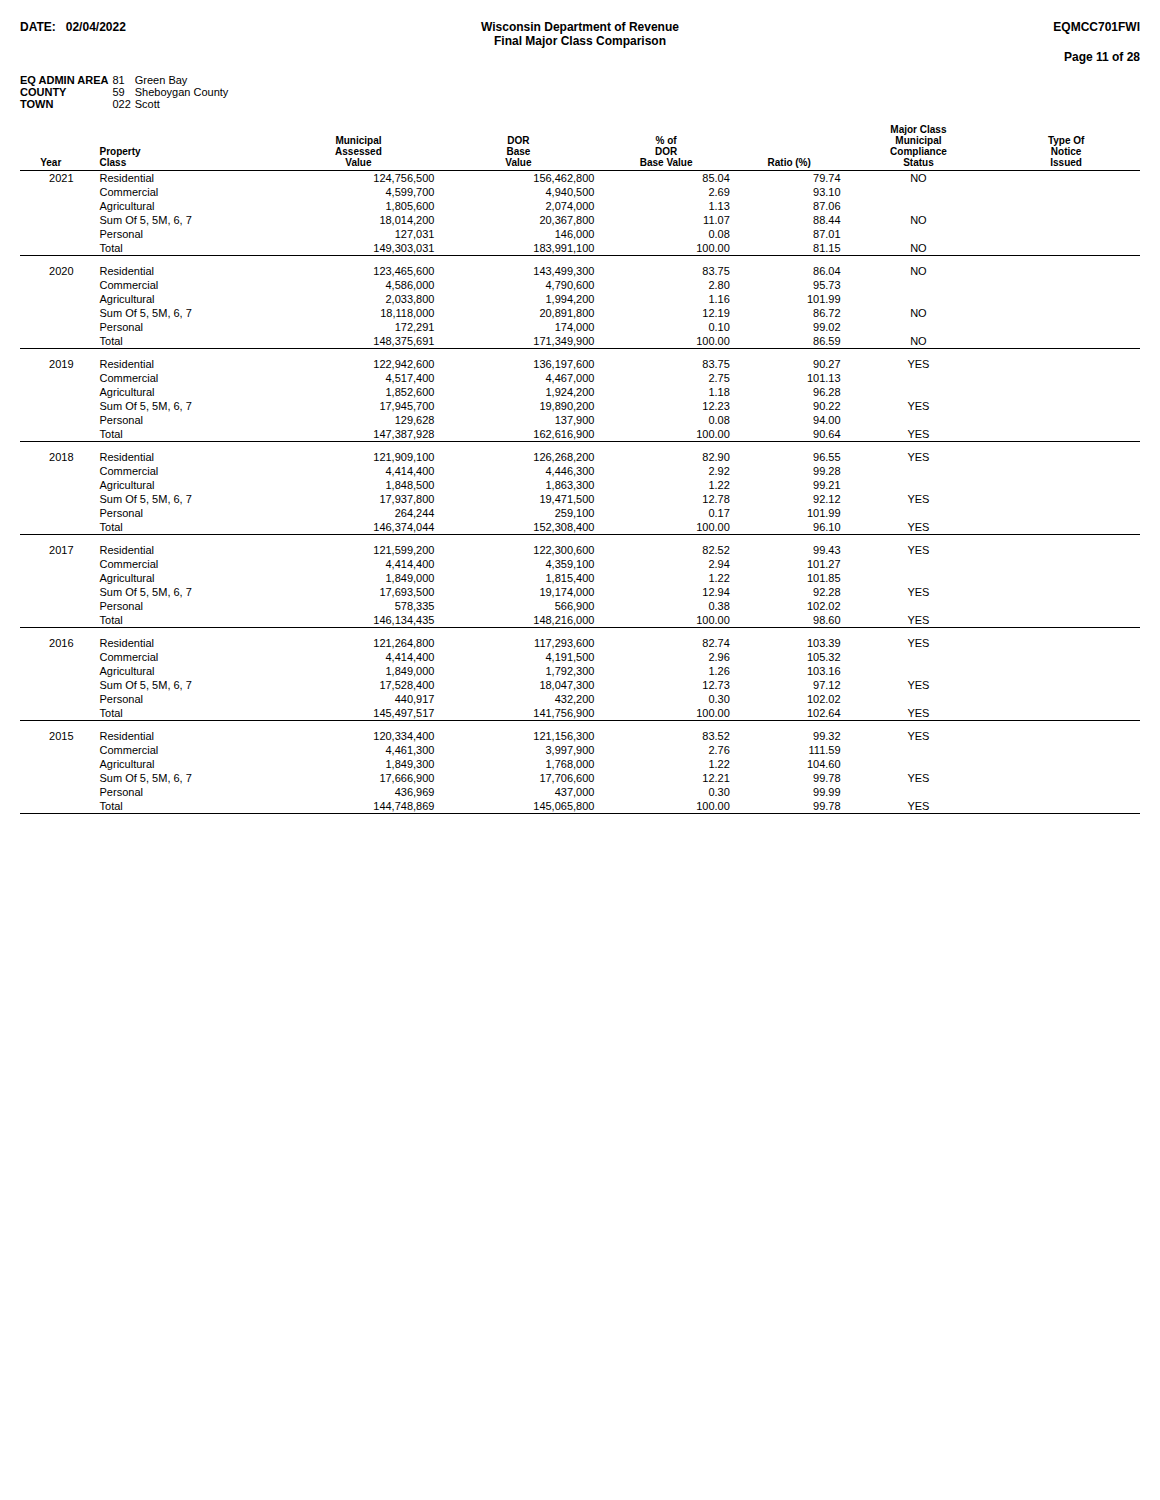| DATE: 02/04/2022 | Wisconsin Department of Revenue Final Major Class Comparison | EQMCC701FWI |
Page 11 of 28
| EQ ADMIN AREA | 81 | Green Bay |
| COUNTY | 59 | Sheboygan County |
| TOWN | 022 | Scott |
| Year | Property Class | Municipal Assessed Value | DOR Base Value | % of DOR Base Value | Ratio (%) | Major Class Municipal Compliance Status | Type Of Notice Issued |
| --- | --- | --- | --- | --- | --- | --- | --- |
| 2021 | Residential | 124,756,500 | 156,462,800 | 85.04 | 79.74 | NO | |
| | Commercial | 4,599,700 | 4,940,500 | 2.69 | 93.10 | | |
| | Agricultural | 1,805,600 | 2,074,000 | 1.13 | 87.06 | | |
| | Sum Of 5, 5M, 6, 7 | 18,014,200 | 20,367,800 | 11.07 | 88.44 | NO | |
| | Personal | 127,031 | 146,000 | 0.08 | 87.01 | | |
| | Total | 149,303,031 | 183,991,100 | 100.00 | 81.15 | NO | |
| 2020 | Residential | 123,465,600 | 143,499,300 | 83.75 | 86.04 | NO | |
| | Commercial | 4,586,000 | 4,790,600 | 2.80 | 95.73 | | |
| | Agricultural | 2,033,800 | 1,994,200 | 1.16 | 101.99 | | |
| | Sum Of 5, 5M, 6, 7 | 18,118,000 | 20,891,800 | 12.19 | 86.72 | NO | |
| | Personal | 172,291 | 174,000 | 0.10 | 99.02 | | |
| | Total | 148,375,691 | 171,349,900 | 100.00 | 86.59 | NO | |
| 2019 | Residential | 122,942,600 | 136,197,600 | 83.75 | 90.27 | YES | |
| | Commercial | 4,517,400 | 4,467,000 | 2.75 | 101.13 | | |
| | Agricultural | 1,852,600 | 1,924,200 | 1.18 | 96.28 | | |
| | Sum Of 5, 5M, 6, 7 | 17,945,700 | 19,890,200 | 12.23 | 90.22 | YES | |
| | Personal | 129,628 | 137,900 | 0.08 | 94.00 | | |
| | Total | 147,387,928 | 162,616,900 | 100.00 | 90.64 | YES | |
| 2018 | Residential | 121,909,100 | 126,268,200 | 82.90 | 96.55 | YES | |
| | Commercial | 4,414,400 | 4,446,300 | 2.92 | 99.28 | | |
| | Agricultural | 1,848,500 | 1,863,300 | 1.22 | 99.21 | | |
| | Sum Of 5, 5M, 6, 7 | 17,937,800 | 19,471,500 | 12.78 | 92.12 | YES | |
| | Personal | 264,244 | 259,100 | 0.17 | 101.99 | | |
| | Total | 146,374,044 | 152,308,400 | 100.00 | 96.10 | YES | |
| 2017 | Residential | 121,599,200 | 122,300,600 | 82.52 | 99.43 | YES | |
| | Commercial | 4,414,400 | 4,359,100 | 2.94 | 101.27 | | |
| | Agricultural | 1,849,000 | 1,815,400 | 1.22 | 101.85 | | |
| | Sum Of 5, 5M, 6, 7 | 17,693,500 | 19,174,000 | 12.94 | 92.28 | YES | |
| | Personal | 578,335 | 566,900 | 0.38 | 102.02 | | |
| | Total | 146,134,435 | 148,216,000 | 100.00 | 98.60 | YES | |
| 2016 | Residential | 121,264,800 | 117,293,600 | 82.74 | 103.39 | YES | |
| | Commercial | 4,414,400 | 4,191,500 | 2.96 | 105.32 | | |
| | Agricultural | 1,849,000 | 1,792,300 | 1.26 | 103.16 | | |
| | Sum Of 5, 5M, 6, 7 | 17,528,400 | 18,047,300 | 12.73 | 97.12 | YES | |
| | Personal | 440,917 | 432,200 | 0.30 | 102.02 | | |
| | Total | 145,497,517 | 141,756,900 | 100.00 | 102.64 | YES | |
| 2015 | Residential | 120,334,400 | 121,156,300 | 83.52 | 99.32 | YES | |
| | Commercial | 4,461,300 | 3,997,900 | 2.76 | 111.59 | | |
| | Agricultural | 1,849,300 | 1,768,000 | 1.22 | 104.60 | | |
| | Sum Of 5, 5M, 6, 7 | 17,666,900 | 17,706,600 | 12.21 | 99.78 | YES | |
| | Personal | 436,969 | 437,000 | 0.30 | 99.99 | | |
| | Total | 144,748,869 | 145,065,800 | 100.00 | 99.78 | YES | |